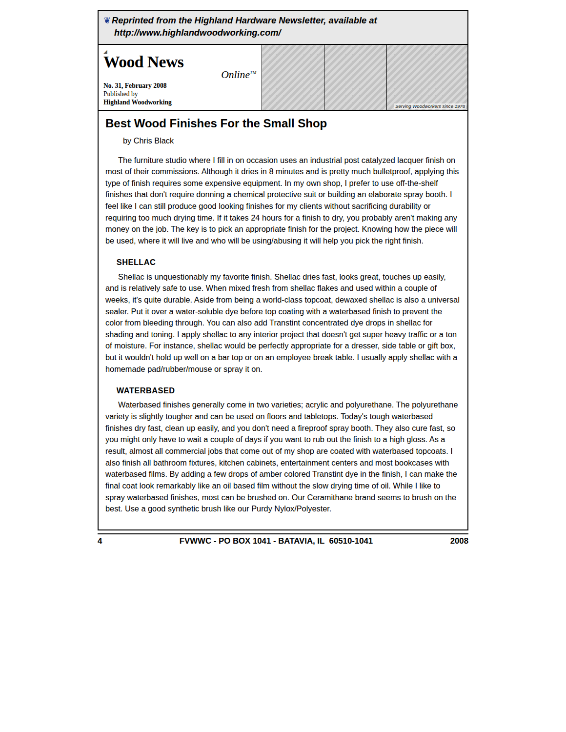❦Reprinted from the Highland Hardware Newsletter, available at http://www.highlandwoodworking.com/
◢
Wood News
OnlineTM
No. 31, February 2008
Published by
Highland Woodworking
Serving Woodworkers since 1978
Best Wood Finishes For the Small Shop
by Chris Black
The furniture studio where I fill in on occasion uses an industrial post catalyzed lacquer finish on most of their commissions. Although it dries in 8 minutes and is pretty much bulletproof, applying this type of finish requires some expensive equipment. In my own shop, I prefer to use off-the-shelf finishes that don't require donning a chemical protective suit or building an elaborate spray booth. I feel like I can still produce good looking finishes for my clients without sacrificing durability or requiring too much drying time. If it takes 24 hours for a finish to dry, you probably aren't making any money on the job. The key is to pick an appropriate finish for the project. Knowing how the piece will be used, where it will live and who will be using/abusing it will help you pick the right finish.
SHELLAC
Shellac is unquestionably my favorite finish. Shellac dries fast, looks great, touches up easily, and is relatively safe to use. When mixed fresh from shellac flakes and used within a couple of weeks, it's quite durable. Aside from being a world-class topcoat, dewaxed shellac is also a universal sealer. Put it over a water-soluble dye before top coating with a waterbased finish to prevent the color from bleeding through. You can also add Transtint concentrated dye drops in shellac for shading and toning. I apply shellac to any interior project that doesn't get super heavy traffic or a ton of moisture. For instance, shellac would be perfectly appropriate for a dresser, side table or gift box, but it wouldn't hold up well on a bar top or on an employee break table. I usually apply shellac with a homemade pad/rubber/mouse or spray it on.
WATERBASED
Waterbased finishes generally come in two varieties; acrylic and polyurethane. The polyurethane variety is slightly tougher and can be used on floors and tabletops. Today's tough waterbased finishes dry fast, clean up easily, and you don't need a fireproof spray booth. They also cure fast, so you might only have to wait a couple of days if you want to rub out the finish to a high gloss. As a result, almost all commercial jobs that come out of my shop are coated with waterbased topcoats. I also finish all bathroom fixtures, kitchen cabinets, entertainment centers and most bookcases with waterbased films. By adding a few drops of amber colored Transtint dye in the finish, I can make the final coat look remarkably like an oil based film without the slow drying time of oil. While I like to spray waterbased finishes, most can be brushed on. Our Ceramithane brand seems to brush on the best. Use a good synthetic brush like our Purdy Nylox/Polyester.
4 FVWWC - PO BOX 1041 - BATAVIA, IL 60510-1041 2008